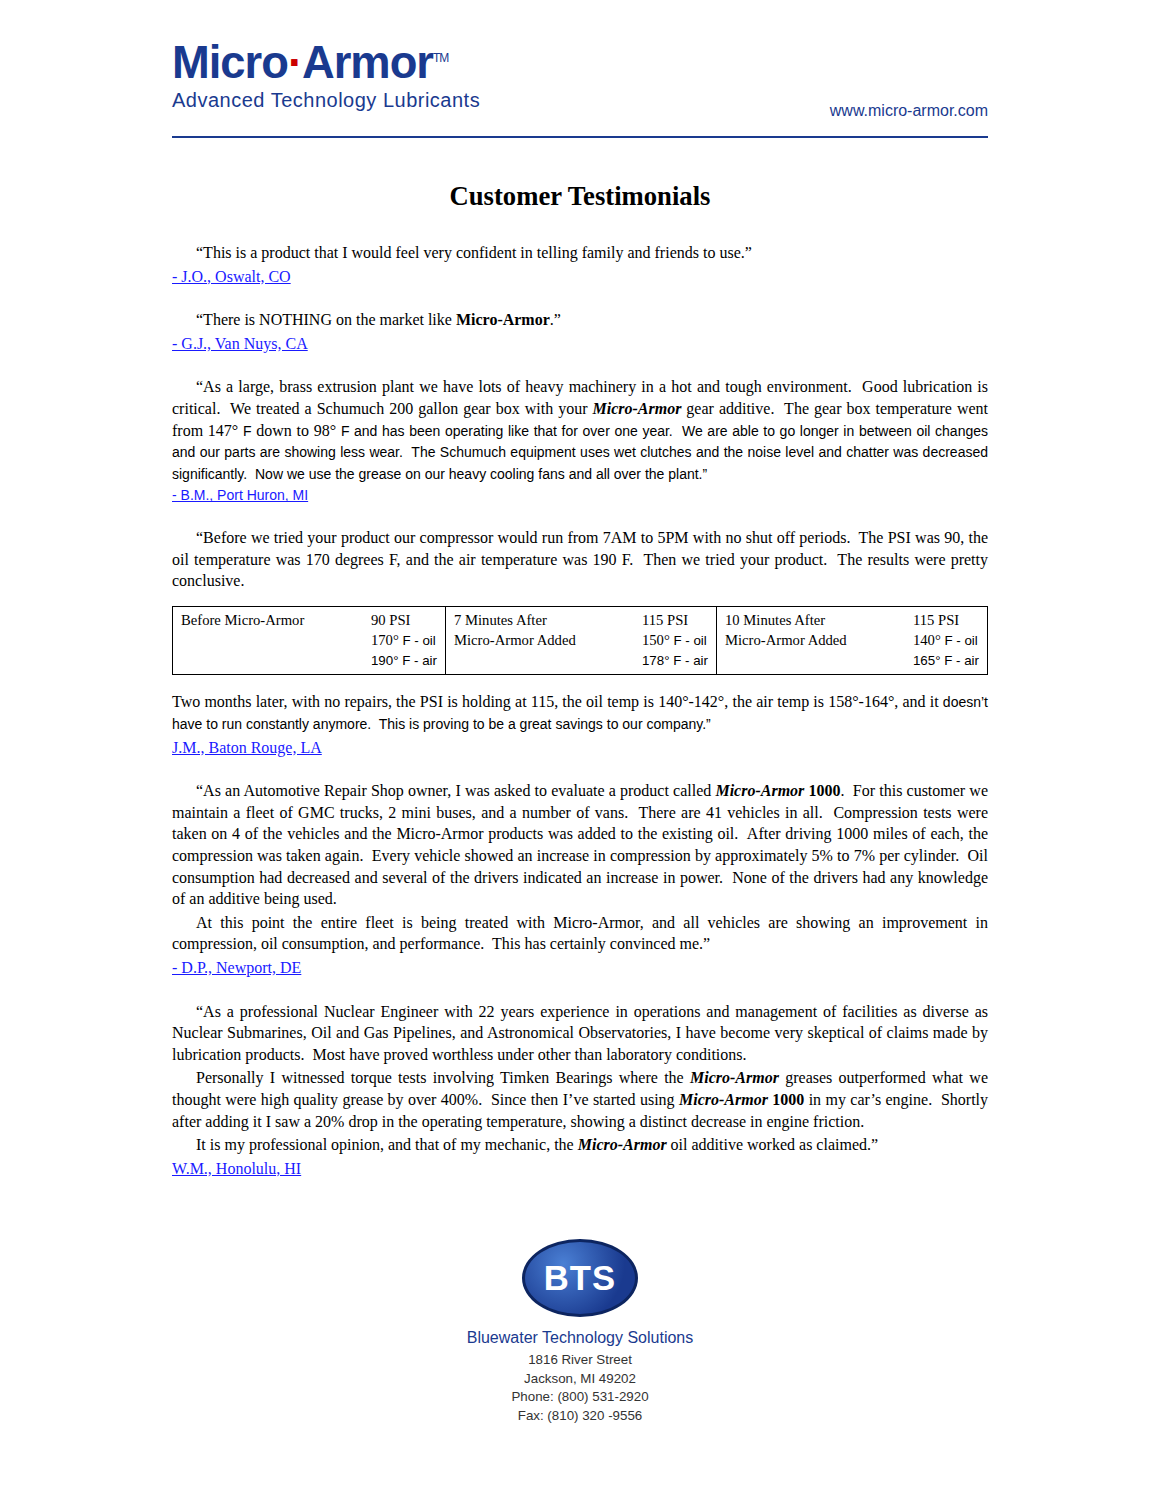Micro·ArmorTM
Advanced Technology Lubricants
www.micro-armor.com
Customer Testimonials
“This is a product that I would feel very confident in telling family and friends to use.”
- J.O., Oswalt, CO
“There is NOTHING on the market like Micro-Armor.”
- G.J., Van Nuys, CA
“As a large, brass extrusion plant we have lots of heavy machinery in a hot and tough environment. Good lubrication is critical. We treated a Schumuch 200 gallon gear box with your Micro-Armor gear additive. The gear box temperature went from 147° F down to 98° F and has been operating like that for over one year. We are able to go longer in between oil changes and our parts are showing less wear. The Schumuch equipment uses wet clutches and the noise level and chatter was decreased significantly. Now we use the grease on our heavy cooling fans and all over the plant.”
- B.M., Port Huron, MI
“Before we tried your product our compressor would run from 7AM to 5PM with no shut off periods. The PSI was 90, the oil temperature was 170 degrees F, and the air temperature was 190 F. Then we tried your product. The results were pretty conclusive.
| Before Micro-Armor 90 PSI 170° F - oil 190° F - air | 7 Minutes After Micro-Armor Added 115 PSI 150° F - oil 178° F - air | 10 Minutes After Micro-Armor Added 115 PSI 140° F - oil 165° F - air |
Two months later, with no repairs, the PSI is holding at 115, the oil temp is 140°-142°, the air temp is 158°-164°, and it doesn’t have to run constantly anymore. This is proving to be a great savings to our company.”
J.M., Baton Rouge, LA
“As an Automotive Repair Shop owner, I was asked to evaluate a product called Micro-Armor 1000. For this customer we maintain a fleet of GMC trucks, 2 mini buses, and a number of vans. There are 41 vehicles in all. Compression tests were taken on 4 of the vehicles and the Micro-Armor products was added to the existing oil. After driving 1000 miles of each, the compression was taken again. Every vehicle showed an increase in compression by approximately 5% to 7% per cylinder. Oil consumption had decreased and several of the drivers indicated an increase in power. None of the drivers had any knowledge of an additive being used.
At this point the entire fleet is being treated with Micro-Armor, and all vehicles are showing an improvement in compression, oil consumption, and performance. This has certainly convinced me.”
- D.P., Newport, DE
“As a professional Nuclear Engineer with 22 years experience in operations and management of facilities as diverse as Nuclear Submarines, Oil and Gas Pipelines, and Astronomical Observatories, I have become very skeptical of claims made by lubrication products. Most have proved worthless under other than laboratory conditions.
Personally I witnessed torque tests involving Timken Bearings where the Micro-Armor greases outperformed what we thought were high quality grease by over 400%. Since then I’ve started using Micro-Armor 1000 in my car’s engine. Shortly after adding it I saw a 20% drop in the operating temperature, showing a distinct decrease in engine friction.
It is my professional opinion, and that of my mechanic, the Micro-Armor oil additive worked as claimed.”
W.M., Honolulu, HI
BTS
Bluewater Technology Solutions
1816 River Street
Jackson, MI 49202
Phone: (800) 531-2920
Fax: (810) 320 -9556